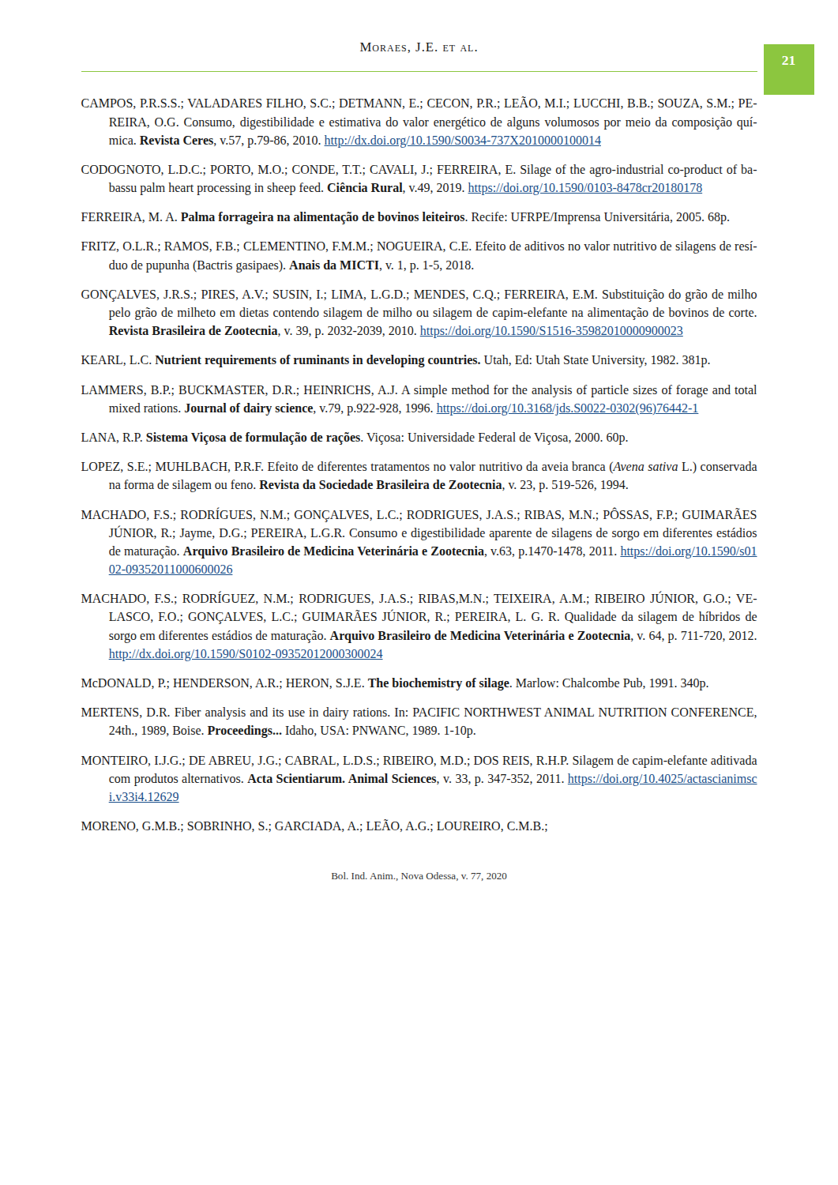21
Moraes, J.E. et al.
CAMPOS, P.R.S.S.; VALADARES FILHO, S.C.; DETMANN, E.; CECON, P.R.; LEÃO, M.I.; LUCCHI, B.B.; SOUZA, S.M.; PEREIRA, O.G. Consumo, digestibilidade e estimativa do valor energético de alguns volumosos por meio da composição química. Revista Ceres, v.57, p.79-86, 2010. http://dx.doi.org/10.1590/S0034-737X2010000100014
CODOGNOTO, L.D.C.; PORTO, M.O.; CONDE, T.T.; CAVALI, J.; FERREIRA, E. Silage of the agro-industrial co-product of babassu palm heart processing in sheep feed. Ciência Rural, v.49, 2019. https://doi.org/10.1590/0103-8478cr20180178
FERREIRA, M. A. Palma forrageira na alimentação de bovinos leiteiros. Recife: UFRPE/Imprensa Universitária, 2005. 68p.
FRITZ, O.L.R.; RAMOS, F.B.; CLEMENTINO, F.M.M.; NOGUEIRA, C.E. Efeito de aditivos no valor nutritivo de silagens de resíduo de pupunha (Bactris gasipaes). Anais da MICTI, v. 1, p. 1-5, 2018.
GONÇALVES, J.R.S.; PIRES, A.V.; SUSIN, I.; LIMA, L.G.D.; MENDES, C.Q.; FERREIRA, E.M. Substituição do grão de milho pelo grão de milheto em dietas contendo silagem de milho ou silagem de capim-elefante na alimentação de bovinos de corte. Revista Brasileira de Zootecnia, v. 39, p. 2032-2039, 2010. https://doi.org/10.1590/S1516-35982010000900023
KEARL, L.C. Nutrient requirements of ruminants in developing countries. Utah, Ed: Utah State University, 1982. 381p.
LAMMERS, B.P.; BUCKMASTER, D.R.; HEINRICHS, A.J. A simple method for the analysis of particle sizes of forage and total mixed rations. Journal of dairy science, v.79, p.922-928, 1996. https://doi.org/10.3168/jds.S0022-0302(96)76442-1
LANA, R.P. Sistema Viçosa de formulação de rações. Viçosa: Universidade Federal de Viçosa, 2000. 60p.
LOPEZ, S.E.; MUHLBACH, P.R.F. Efeito de diferentes tratamentos no valor nutritivo da aveia branca (Avena sativa L.) conservada na forma de silagem ou feno. Revista da Sociedade Brasileira de Zootecnia, v. 23, p. 519-526, 1994.
MACHADO, F.S.; RODRÍGUES, N.M.; GONÇALVES, L.C.; RODRIGUES, J.A.S.; RIBAS, M.N.; PÔSSAS, F.P.; GUIMARÃES JÚNIOR, R.; Jayme, D.G.; PEREIRA, L.G.R. Consumo e digestibilidade aparente de silagens de sorgo em diferentes estádios de maturação. Arquivo Brasileiro de Medicina Veterinária e Zootecnia, v.63, p.1470-1478, 2011. https://doi.org/10.1590/s0102-09352011000600026
MACHADO, F.S.; RODRÍGUEZ, N.M.; RODRIGUES, J.A.S.; RIBAS,M.N.; TEIXEIRA, A.M.; RIBEIRO JÚNIOR, G.O.; VELASCO, F.O.; GONÇALVES, L.C.; GUIMARÃES JÚNIOR, R.; PEREIRA, L. G. R. Qualidade da silagem de híbridos de sorgo em diferentes estádios de maturação. Arquivo Brasileiro de Medicina Veterinária e Zootecnia, v. 64, p. 711-720, 2012. http://dx.doi.org/10.1590/S0102-09352012000300024
McDONALD, P.; HENDERSON, A.R.; HERON, S.J.E. The biochemistry of silage. Marlow: Chalcombe Pub, 1991. 340p.
MERTENS, D.R. Fiber analysis and its use in dairy rations. In: PACIFIC NORTHWEST ANIMAL NUTRITION CONFERENCE, 24th., 1989, Boise. Proceedings... Idaho, USA: PNWANC, 1989. 1-10p.
MONTEIRO, I.J.G.; DE ABREU, J.G.; CABRAL, L.D.S.; RIBEIRO, M.D.; DOS REIS, R.H.P. Silagem de capim-elefante aditivada com produtos alternativos. Acta Scientiarum. Animal Sciences, v. 33, p. 347-352, 2011. https://doi.org/10.4025/actascianimsci.v33i4.12629
MORENO, G.M.B.; SOBRINHO, S.; GARCIADA, A.; LEÃO, A.G.; LOUREIRO, C.M.B.;
Bol. Ind. Anim., Nova Odessa, v. 77, 2020